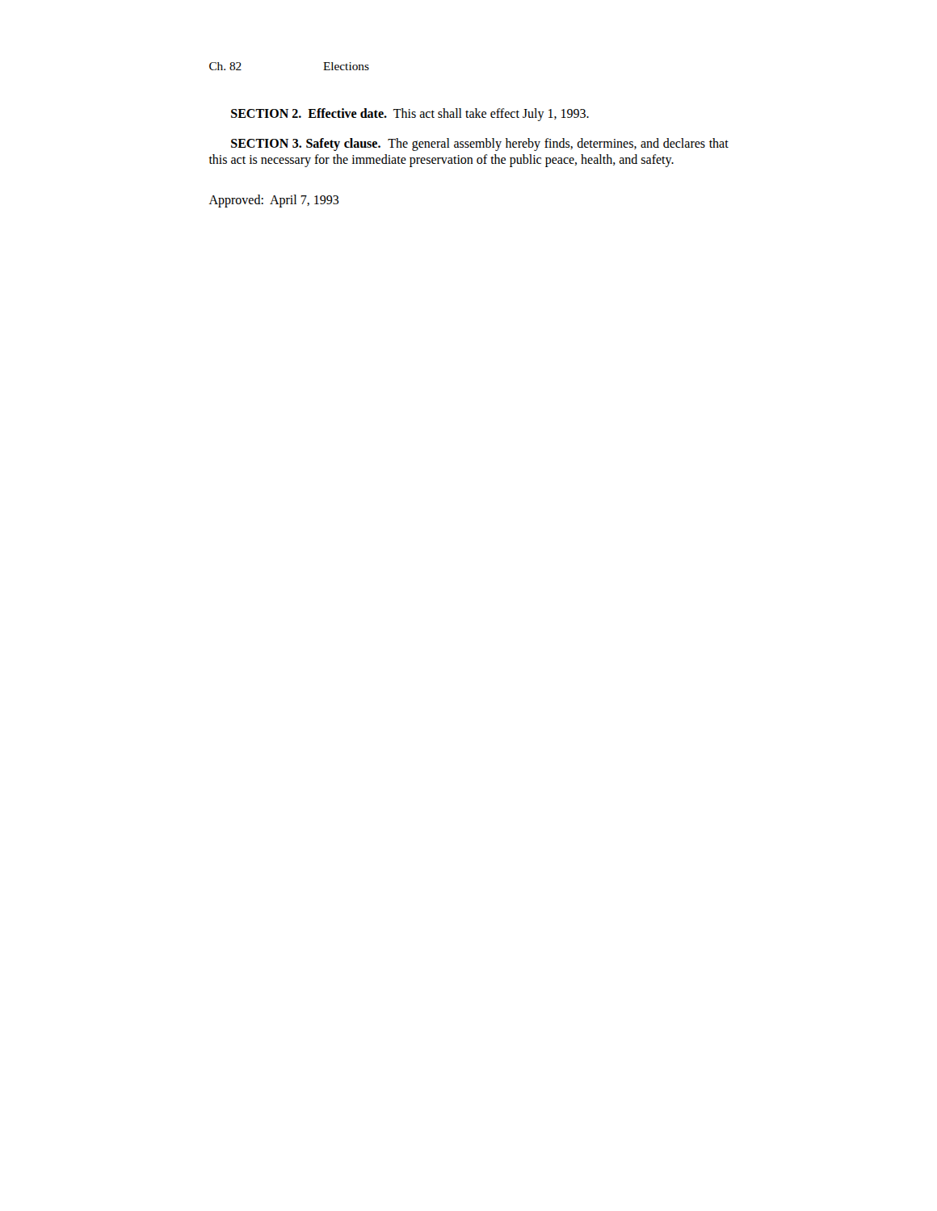Ch. 82
Elections
SECTION 2. Effective date. This act shall take effect July 1, 1993.
SECTION 3. Safety clause. The general assembly hereby finds, determines, and declares that this act is necessary for the immediate preservation of the public peace, health, and safety.
Approved: April 7, 1993